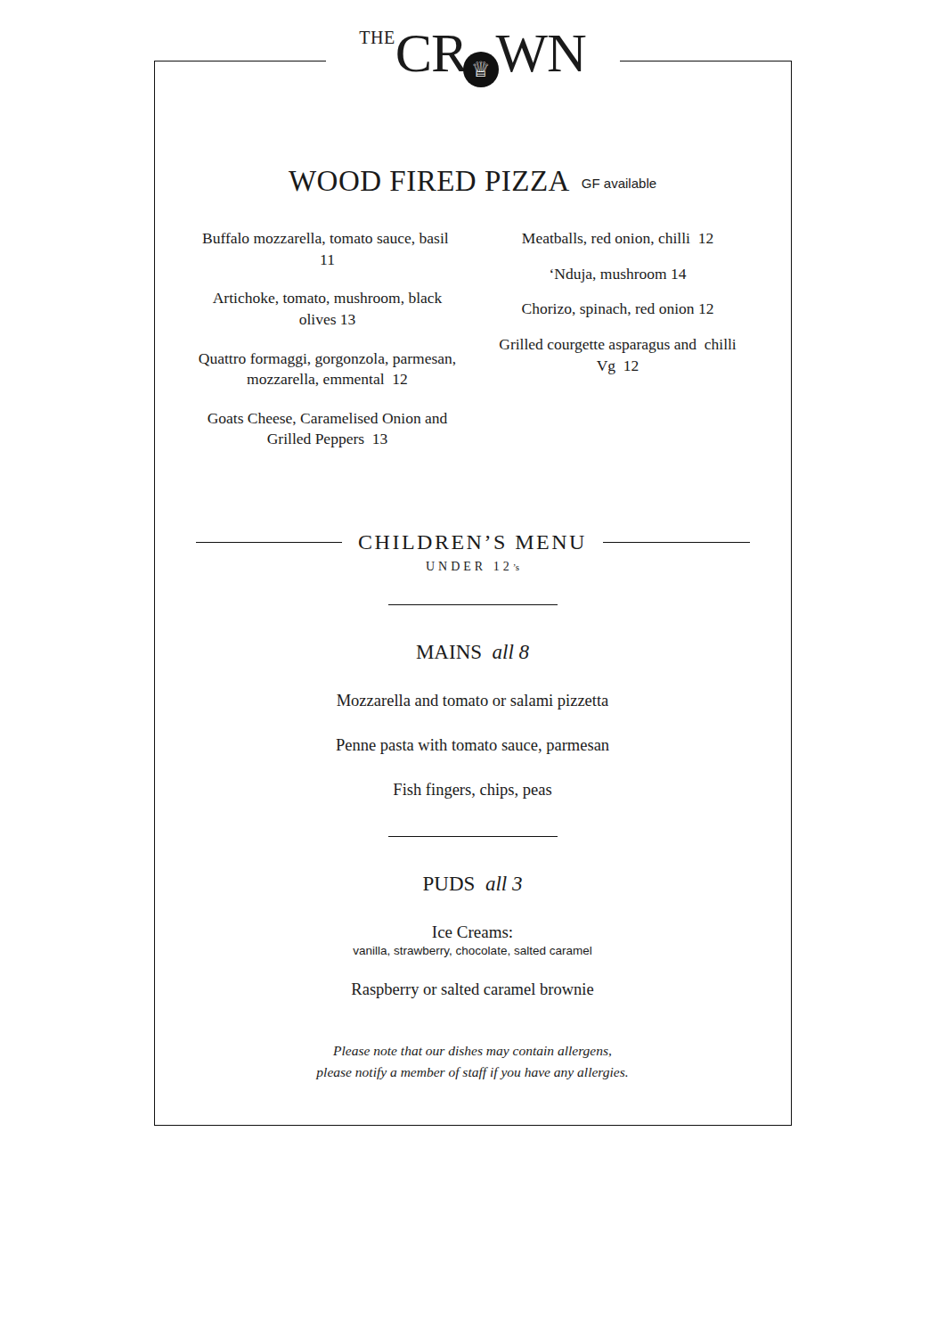THE CR WN
WOOD FIRED PIZZA GF available
Buffalo mozzarella, tomato sauce, basil 11
Artichoke, tomato, mushroom, black olives 13
Quattro formaggi, gorgonzola, parmesan,
mozzarella, emmental 12
Goats Cheese, Caramelised Onion and
Grilled Peppers 13
Meatballs, red onion, chilli 12
‘Nduja, mushroom 14
Chorizo, spinach, red onion 12
Grilled courgette asparagus and chilli Vg 12
CHILDREN’S MENU
UNDER 12’s
MAINS all 8
Mozzarella and tomato or salami pizzetta
Penne pasta with tomato sauce, parmesan
Fish fingers, chips, peas
PUDS all 3
Ice Creams:
vanilla, strawberry, chocolate, salted caramel
Raspberry or salted caramel brownie
Please note that our dishes may contain allergens,
please notify a member of staff if you have any allergies.